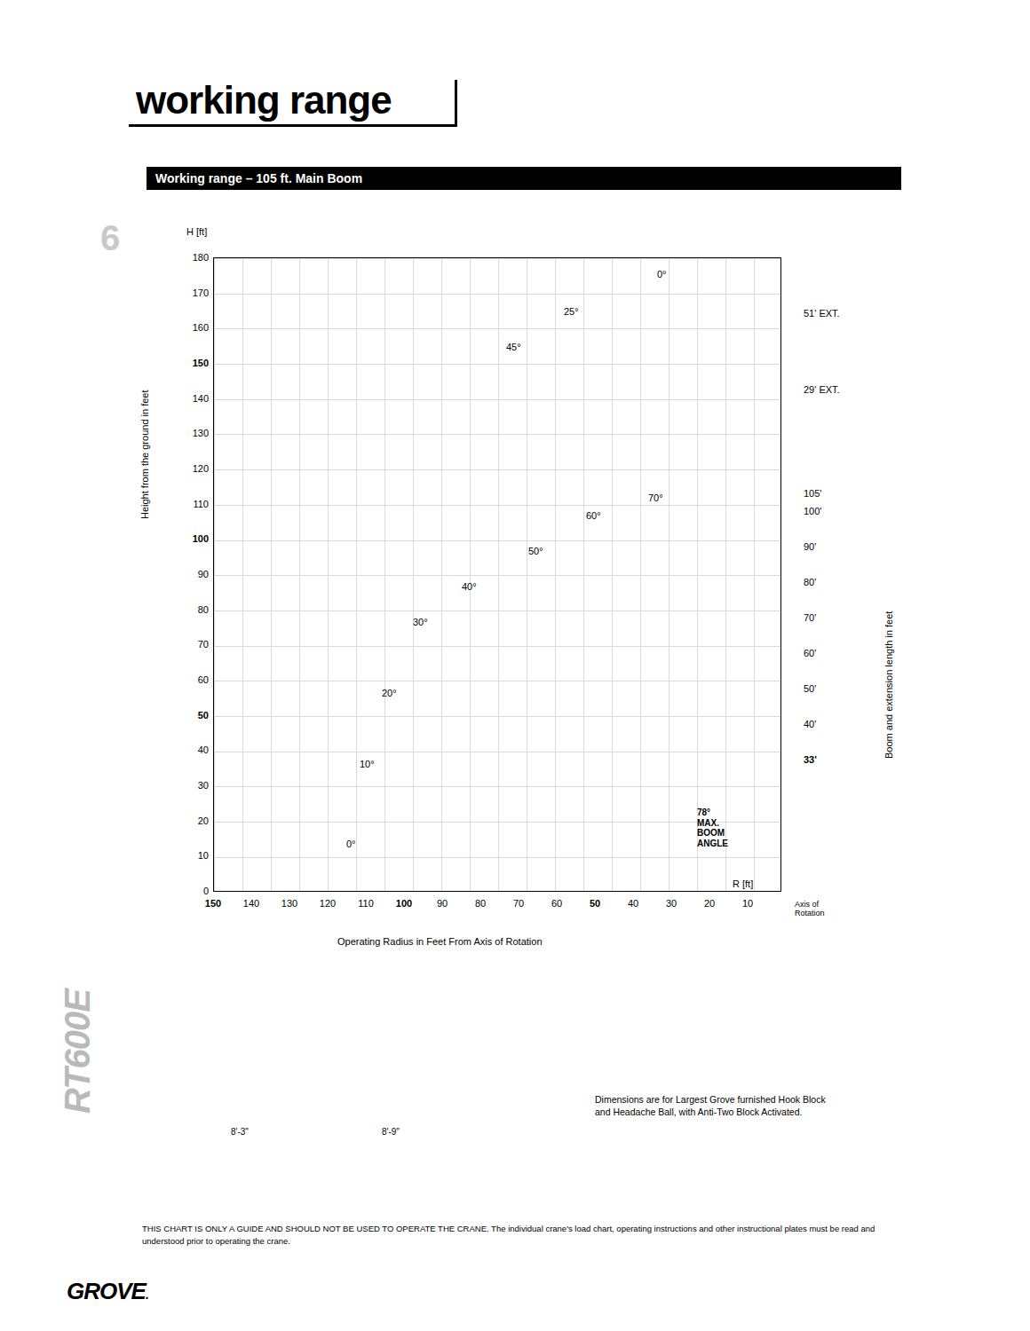working range
Working range – 105 ft. Main Boom
6
H [ft]
180
170
160
150
140
130
120
110
100
90
80
70
60
50
40
30
20
10
0
150
140
130
120
110
100
90
80
70
60
50
40
30
20
10
Height from the ground in feet
Boom and extension length in feet
Operating Radius in Feet From Axis of Rotation
51' EXT.
29' EXT.
105'
100'
90'
80'
70'
60'
50'
40'
33'
0°
25°
45°
70°
60°
50°
40°
30°
20°
10°
0°
78°
MAX.
BOOM
ANGLE
R [ft]
Axis of
Rotation
8'-3"
8'-9"
Dimensions are for Largest Grove furnished Hook Block
and Headache Ball, with Anti-Two Block Activated.
RT600E
THIS CHART IS ONLY A GUIDE AND SHOULD NOT BE USED TO OPERATE THE CRANE. The individual crane's load chart, operating instructions and other instructional plates must be read and understood prior to operating the crane.
GROVE.